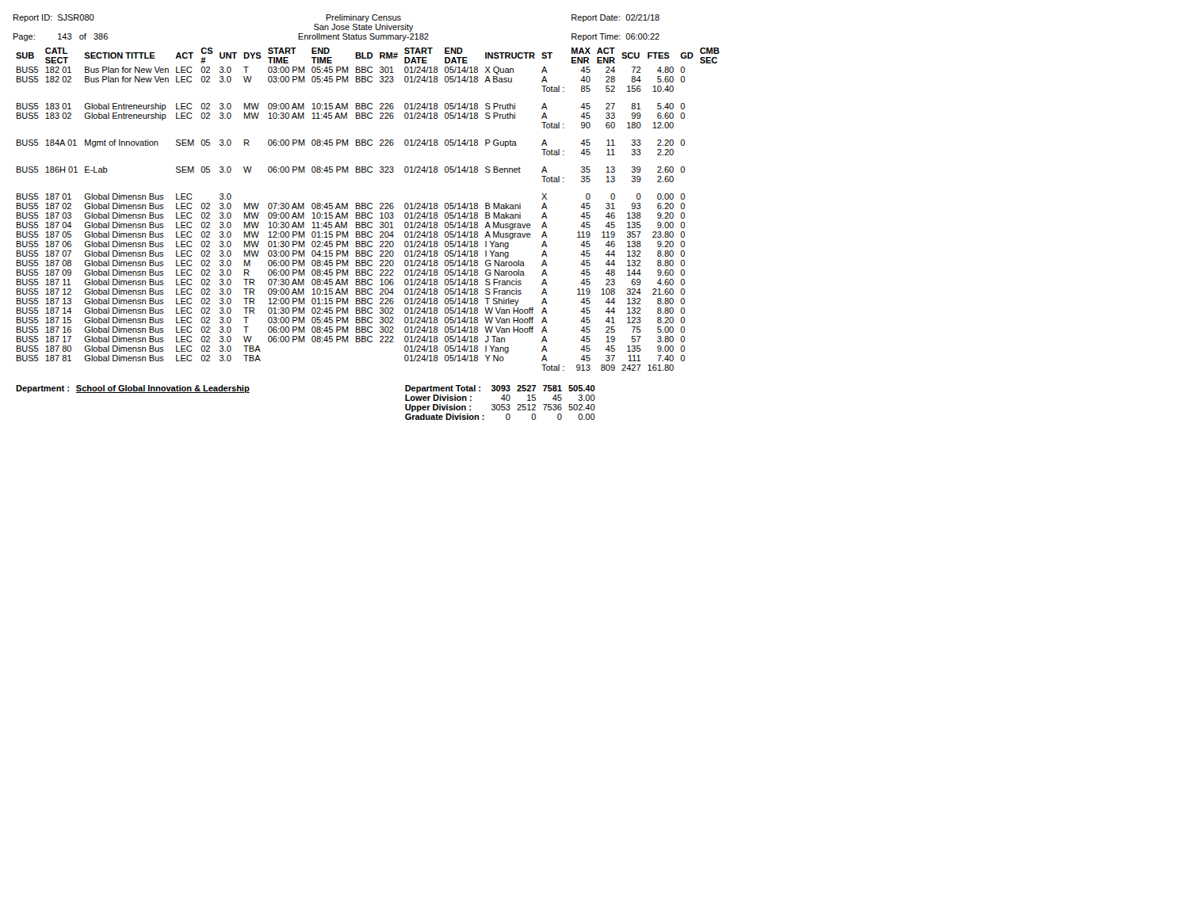| Report ID: | SJSR080 | | Preliminary Census San Jose State University | | Report Date: | 02/21/18 |
| Page: | 143 of 386 | | Enrollment Status Summary-2182 | | Report Time: | 06:00:22 |
| SUB | CATL SECT | SECTION TITTLE | ACT | CS # | UNT | DYS | START TIME | END TIME | BLD | RM# | START DATE | END DATE | INSTRUCTR | ST | MAX ENR | ACT ENR | SCU | FTES | GD | CMB SEC |
| --- | --- | --- | --- | --- | --- | --- | --- | --- | --- | --- | --- | --- | --- | --- | --- | --- | --- | --- | --- | --- |
| BUS5 | 182 01 | Bus Plan for New Ven | LEC | 02 | 3.0 | T | 03:00 PM | 05:45 PM | BBC | 301 | 01/24/18 | 05/14/18 | X Quan | A | 45 | 24 | 72 | 4.80 | 0 | |
| BUS5 | 182 02 | Bus Plan for New Ven | LEC | 02 | 3.0 | W | 03:00 PM | 05:45 PM | BBC | 323 | 01/24/18 | 05/14/18 | A Basu | A | 40 | 28 | 84 | 5.60 | 0 | |
| | Total : | 85 | 52 | 156 | 10.40 | | |
| BUS5 | 183 01 | Global Entreneurship | LEC | 02 | 3.0 | MW | 09:00 AM | 10:15 AM | BBC | 226 | 01/24/18 | 05/14/18 | S Pruthi | A | 45 | 27 | 81 | 5.40 | 0 | |
| BUS5 | 183 02 | Global Entreneurship | LEC | 02 | 3.0 | MW | 10:30 AM | 11:45 AM | BBC | 226 | 01/24/18 | 05/14/18 | S Pruthi | A | 45 | 33 | 99 | 6.60 | 0 | |
| | Total : | 90 | 60 | 180 | 12.00 | | |
| BUS5 | 184A 01 | Mgmt of Innovation | SEM | 05 | 3.0 | R | 06:00 PM | 08:45 PM | BBC | 226 | 01/24/18 | 05/14/18 | P Gupta | A | 45 | 11 | 33 | 2.20 | 0 | |
| | Total : | 45 | 11 | 33 | 2.20 | | |
| BUS5 | 186H 01 | E-Lab | SEM | 05 | 3.0 | W | 06:00 PM | 08:45 PM | BBC | 323 | 01/24/18 | 05/14/18 | S Bennet | A | 35 | 13 | 39 | 2.60 | 0 | |
| | Total : | 35 | 13 | 39 | 2.60 | | |
| BUS5 | 187 01 | Global Dimensn Bus | LEC | | 3.0 | | | | | | | | | X | 0 | 0 | 0 | 0.00 | 0 | |
| BUS5 | 187 02 | Global Dimensn Bus | LEC | 02 | 3.0 | MW | 07:30 AM | 08:45 AM | BBC | 226 | 01/24/18 | 05/14/18 | B Makani | A | 45 | 31 | 93 | 6.20 | 0 | |
| BUS5 | 187 03 | Global Dimensn Bus | LEC | 02 | 3.0 | MW | 09:00 AM | 10:15 AM | BBC | 103 | 01/24/18 | 05/14/18 | B Makani | A | 45 | 46 | 138 | 9.20 | 0 | |
| BUS5 | 187 04 | Global Dimensn Bus | LEC | 02 | 3.0 | MW | 10:30 AM | 11:45 AM | BBC | 301 | 01/24/18 | 05/14/18 | A Musgrave | A | 45 | 45 | 135 | 9.00 | 0 | |
| BUS5 | 187 05 | Global Dimensn Bus | LEC | 02 | 3.0 | MW | 12:00 PM | 01:15 PM | BBC | 204 | 01/24/18 | 05/14/18 | A Musgrave | A | 119 | 119 | 357 | 23.80 | 0 | |
| BUS5 | 187 06 | Global Dimensn Bus | LEC | 02 | 3.0 | MW | 01:30 PM | 02:45 PM | BBC | 220 | 01/24/18 | 05/14/18 | I Yang | A | 45 | 46 | 138 | 9.20 | 0 | |
| BUS5 | 187 07 | Global Dimensn Bus | LEC | 02 | 3.0 | MW | 03:00 PM | 04:15 PM | BBC | 220 | 01/24/18 | 05/14/18 | I Yang | A | 45 | 44 | 132 | 8.80 | 0 | |
| BUS5 | 187 08 | Global Dimensn Bus | LEC | 02 | 3.0 | M | 06:00 PM | 08:45 PM | BBC | 220 | 01/24/18 | 05/14/18 | G Naroola | A | 45 | 44 | 132 | 8.80 | 0 | |
| BUS5 | 187 09 | Global Dimensn Bus | LEC | 02 | 3.0 | R | 06:00 PM | 08:45 PM | BBC | 222 | 01/24/18 | 05/14/18 | G Naroola | A | 45 | 48 | 144 | 9.60 | 0 | |
| BUS5 | 187 11 | Global Dimensn Bus | LEC | 02 | 3.0 | TR | 07:30 AM | 08:45 AM | BBC | 106 | 01/24/18 | 05/14/18 | S Francis | A | 45 | 23 | 69 | 4.60 | 0 | |
| BUS5 | 187 12 | Global Dimensn Bus | LEC | 02 | 3.0 | TR | 09:00 AM | 10:15 AM | BBC | 204 | 01/24/18 | 05/14/18 | S Francis | A | 119 | 108 | 324 | 21.60 | 0 | |
| BUS5 | 187 13 | Global Dimensn Bus | LEC | 02 | 3.0 | TR | 12:00 PM | 01:15 PM | BBC | 226 | 01/24/18 | 05/14/18 | T Shirley | A | 45 | 44 | 132 | 8.80 | 0 | |
| BUS5 | 187 14 | Global Dimensn Bus | LEC | 02 | 3.0 | TR | 01:30 PM | 02:45 PM | BBC | 302 | 01/24/18 | 05/14/18 | W Van Hooff | A | 45 | 44 | 132 | 8.80 | 0 | |
| BUS5 | 187 15 | Global Dimensn Bus | LEC | 02 | 3.0 | T | 03:00 PM | 05:45 PM | BBC | 302 | 01/24/18 | 05/14/18 | W Van Hooff | A | 45 | 41 | 123 | 8.20 | 0 | |
| BUS5 | 187 16 | Global Dimensn Bus | LEC | 02 | 3.0 | T | 06:00 PM | 08:45 PM | BBC | 302 | 01/24/18 | 05/14/18 | W Van Hooff | A | 45 | 25 | 75 | 5.00 | 0 | |
| BUS5 | 187 17 | Global Dimensn Bus | LEC | 02 | 3.0 | W | 06:00 PM | 08:45 PM | BBC | 222 | 01/24/18 | 05/14/18 | J Tan | A | 45 | 19 | 57 | 3.80 | 0 | |
| BUS5 | 187 80 | Global Dimensn Bus | LEC | 02 | 3.0 | TBA | | | | | 01/24/18 | 05/14/18 | I Yang | A | 45 | 45 | 135 | 9.00 | 0 | |
| BUS5 | 187 81 | Global Dimensn Bus | LEC | 02 | 3.0 | TBA | | | | | 01/24/18 | 05/14/18 | Y No | A | 45 | 37 | 111 | 7.40 | 0 | |
| | Total : | 913 | 809 | 2427 | 161.80 | | |
| Department : | School of Global Innovation & Leadership | | Department Total : | 3093 | 2527 | 7581 | 505.40 |
| | Lower Division : | 40 | 15 | 45 | 3.00 |
| | Upper Division : | 3053 | 2512 | 7536 | 502.40 |
| | Graduate Division : | 0 | 0 | 0 | 0.00 |